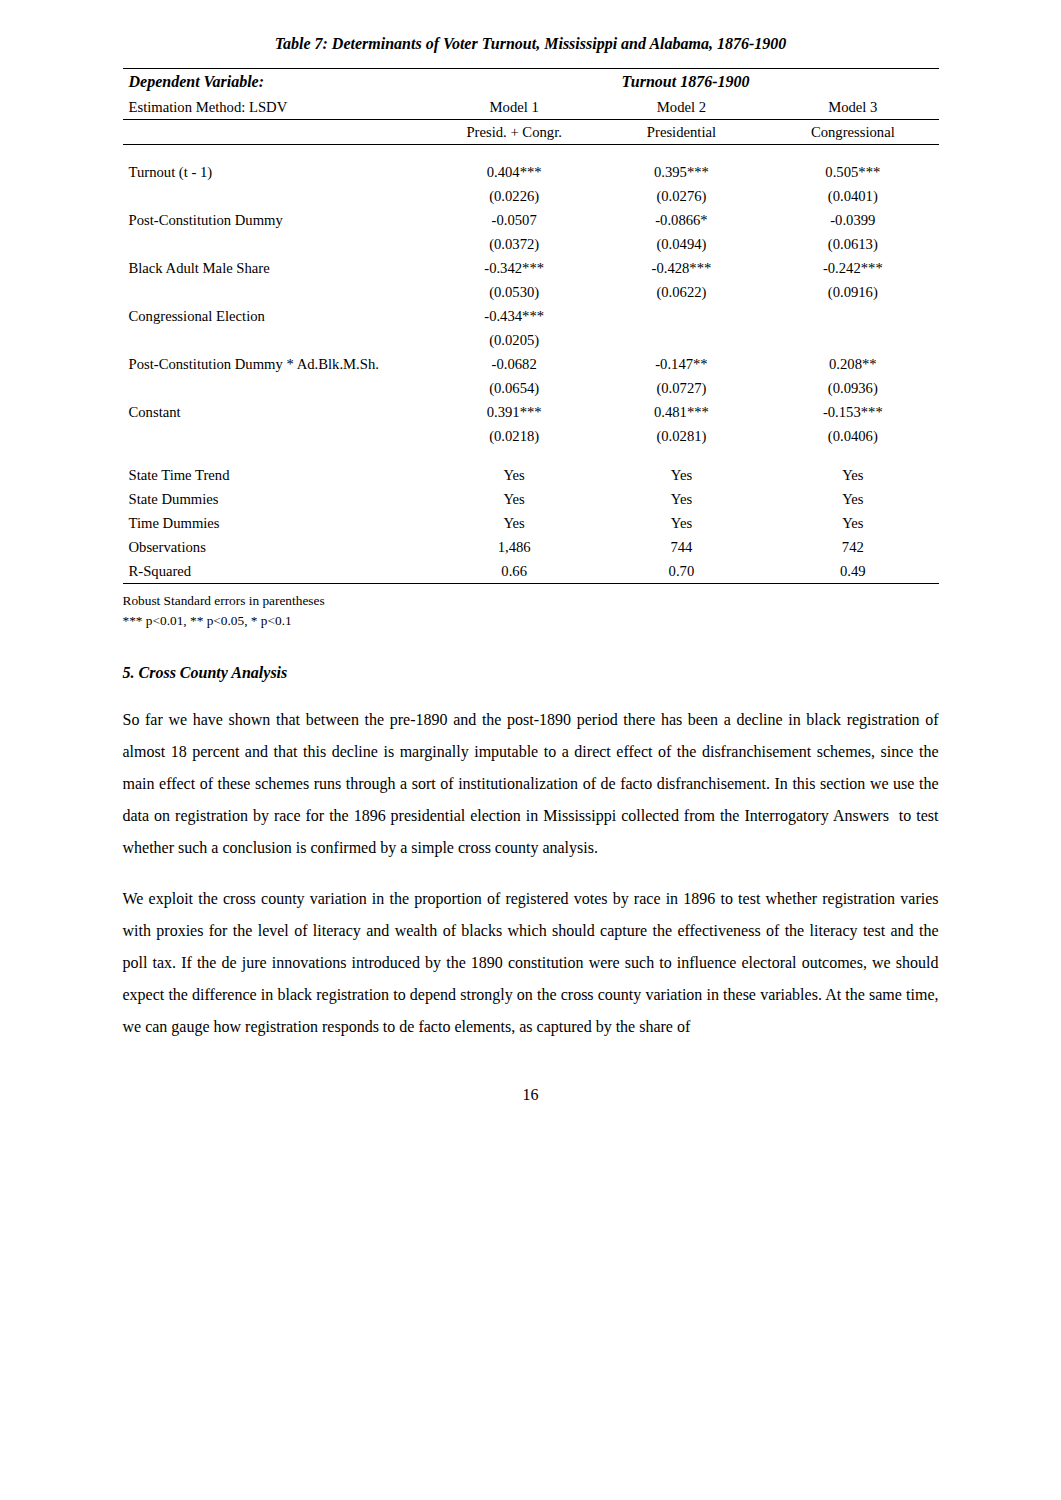Table 7: Determinants of Voter Turnout, Mississippi and Alabama, 1876-1900
| Dependent Variable: | Turnout 1876-1900 |
| Estimation Method: LSDV | Model 1 | Model 2 | Model 3 |
| | Presid. + Congr. | Presidential | Congressional |
| Turnout (t - 1) | 0.404*** | 0.395*** | 0.505*** |
| | (0.0226) | (0.0276) | (0.0401) |
| Post-Constitution Dummy | -0.0507 | -0.0866* | -0.0399 |
| | (0.0372) | (0.0494) | (0.0613) |
| Black Adult Male Share | -0.342*** | -0.428*** | -0.242*** |
| | (0.0530) | (0.0622) | (0.0916) |
| Congressional Election | -0.434*** | | |
| | (0.0205) | | |
| Post-Constitution Dummy * Ad.Blk.M.Sh. | -0.0682 | -0.147** | 0.208** |
| | (0.0654) | (0.0727) | (0.0936) |
| Constant | 0.391*** | 0.481*** | -0.153*** |
| | (0.0218) | (0.0281) | (0.0406) |
| State Time Trend | Yes | Yes | Yes |
| State Dummies | Yes | Yes | Yes |
| Time Dummies | Yes | Yes | Yes |
| Observations | 1,486 | 744 | 742 |
| R-Squared | 0.66 | 0.70 | 0.49 |
Robust Standard errors in parentheses
*** p<0.01, ** p<0.05, * p<0.1
5. Cross County Analysis
So far we have shown that between the pre-1890 and the post-1890 period there has been a decline in black registration of almost 18 percent and that this decline is marginally imputable to a direct effect of the disfranchisement schemes, since the main effect of these schemes runs through a sort of institutionalization of de facto disfranchisement. In this section we use the data on registration by race for the 1896 presidential election in Mississippi collected from the Interrogatory Answers to test whether such a conclusion is confirmed by a simple cross county analysis.
We exploit the cross county variation in the proportion of registered votes by race in 1896 to test whether registration varies with proxies for the level of literacy and wealth of blacks which should capture the effectiveness of the literacy test and the poll tax. If the de jure innovations introduced by the 1890 constitution were such to influence electoral outcomes, we should expect the difference in black registration to depend strongly on the cross county variation in these variables. At the same time, we can gauge how registration responds to de facto elements, as captured by the share of
16